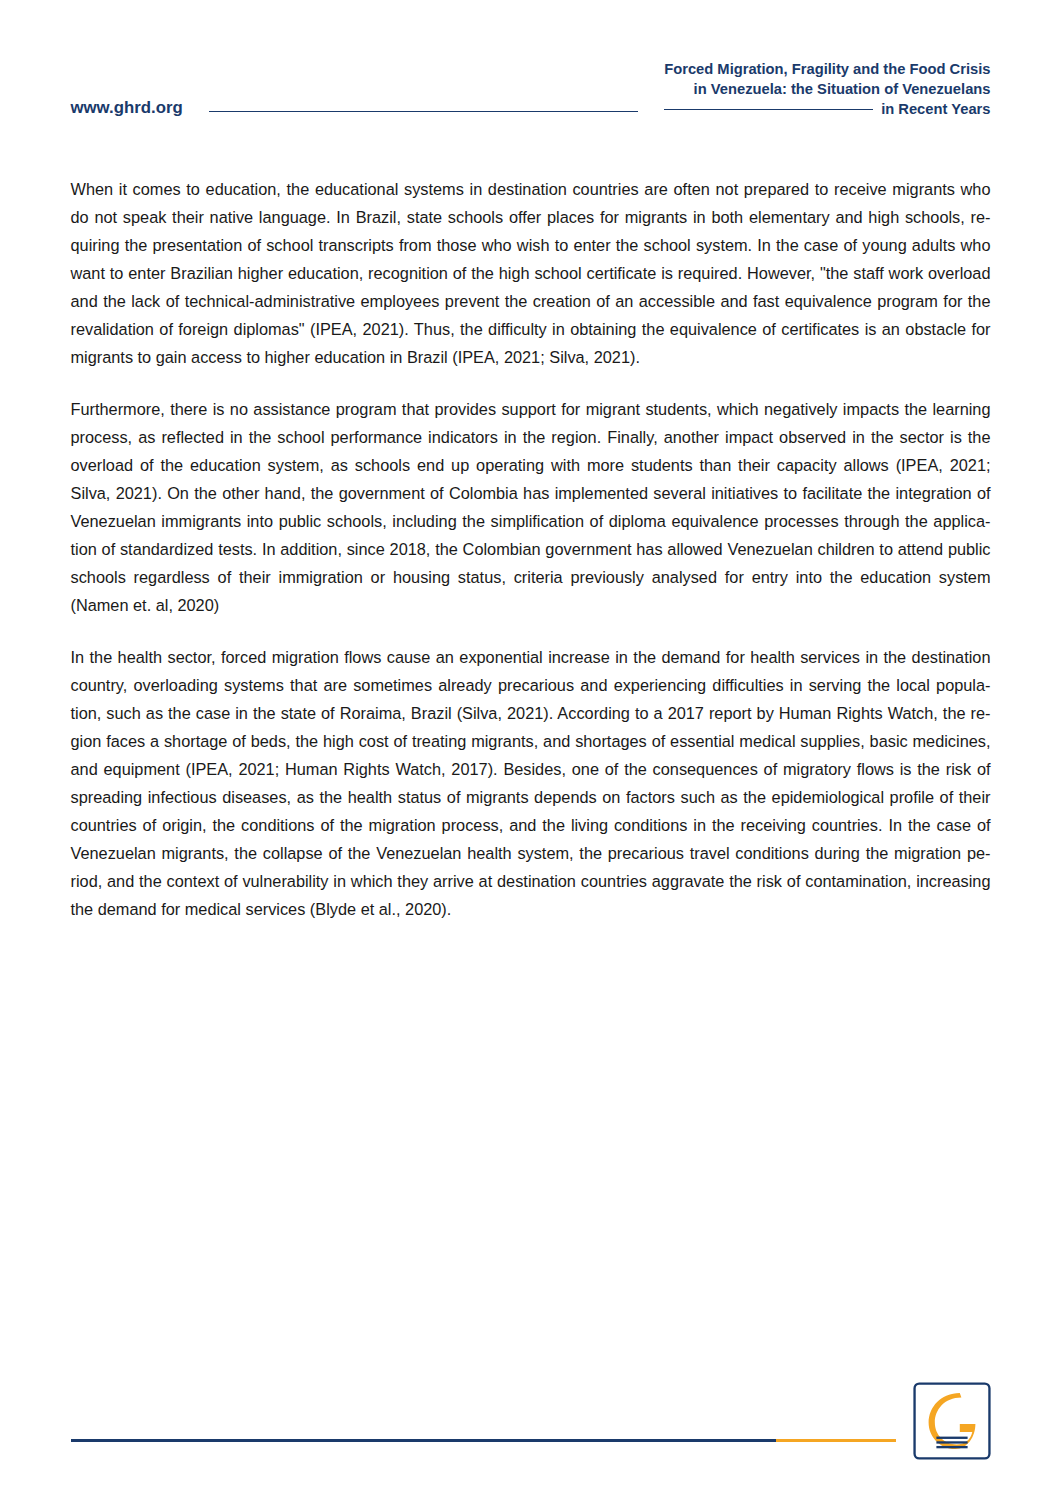www.ghrd.org
Forced Migration, Fragility and the Food Crisis
in Venezuela: the Situation of Venezuelans
in Recent Years
When it comes to education, the educational systems in destination countries are often not prepared to receive migrants who do not speak their native language. In Brazil, state schools offer places for migrants in both elementary and high schools, requiring the presentation of school transcripts from those who wish to enter the school system. In the case of young adults who want to enter Brazilian higher education, recognition of the high school certificate is required. However, "the staff work overload and the lack of technical-administrative employees prevent the creation of an accessible and fast equivalence program for the revalidation of foreign diplomas" (IPEA, 2021). Thus, the difficulty in obtaining the equivalence of certificates is an obstacle for migrants to gain access to higher education in Brazil (IPEA, 2021; Silva, 2021).
Furthermore, there is no assistance program that provides support for migrant students, which negatively impacts the learning process, as reflected in the school performance indicators in the region. Finally, another impact observed in the sector is the overload of the education system, as schools end up operating with more students than their capacity allows (IPEA, 2021; Silva, 2021). On the other hand, the government of Colombia has implemented several initiatives to facilitate the integration of Venezuelan immigrants into public schools, including the simplification of diploma equivalence processes through the application of standardized tests. In addition, since 2018, the Colombian government has allowed Venezuelan children to attend public schools regardless of their immigration or housing status, criteria previously analysed for entry into the education system (Namen et. al, 2020)
In the health sector, forced migration flows cause an exponential increase in the demand for health services in the destination country, overloading systems that are sometimes already precarious and experiencing difficulties in serving the local population, such as the case in the state of Roraima, Brazil (Silva, 2021). According to a 2017 report by Human Rights Watch, the region faces a shortage of beds, the high cost of treating migrants, and shortages of essential medical supplies, basic medicines, and equipment (IPEA, 2021; Human Rights Watch, 2017). Besides, one of the consequences of migratory flows is the risk of spreading infectious diseases, as the health status of migrants depends on factors such as the epidemiological profile of their countries of origin, the conditions of the migration process, and the living conditions in the receiving countries. In the case of Venezuelan migrants, the collapse of the Venezuelan health system, the precarious travel conditions during the migration period, and the context of vulnerability in which they arrive at destination countries aggravate the risk of contamination, increasing the demand for medical services (Blyde et al., 2020).
Global Human Rights Defence